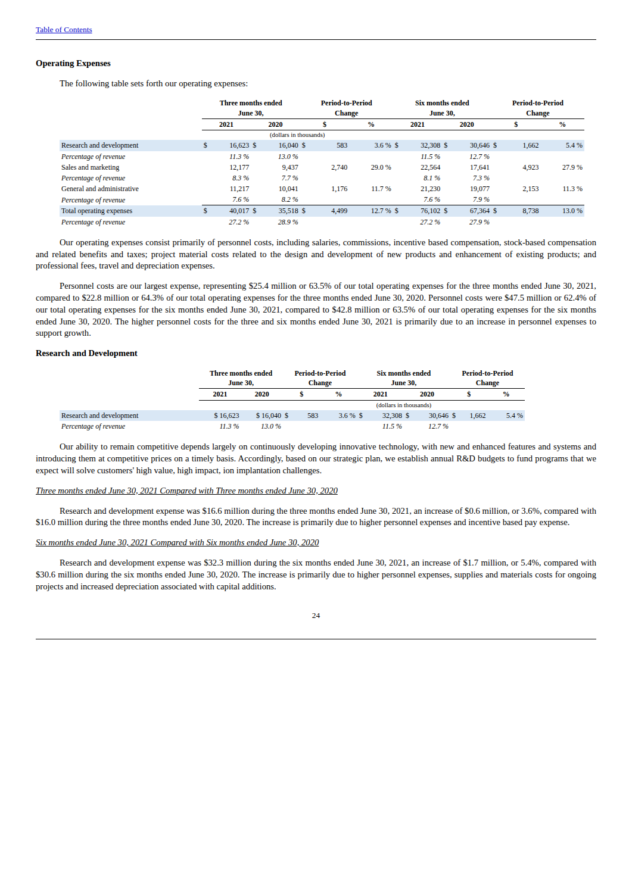Table of Contents
Operating Expenses
The following table sets forth our operating expenses:
| | Three months ended June 30, | Period-to-Period Change | Six months ended June 30, | Period-to-Period Change |
| | 2021 | 2020 | $ | % | 2021 | 2020 | $ | % |
| | (dollars in thousands) | |
| Research and development | $ | 16,623 | $ | 16,040 | $ | 583 | 3.6 % | $ | 32,308 | $ | 30,646 | $ | 1,662 | 5.4 % |
| Percentage of revenue | | 11.3 % | | 13.0 % | | | | | 11.5 % | | 12.7 % | | | |
| Sales and marketing | | 12,177 | | 9,437 | | 2,740 | 29.0 % | | 22,564 | | 17,641 | | 4,923 | 27.9 % |
| Percentage of revenue | | 8.3 % | | 7.7 % | | | | | 8.1 % | | 7.3 % | | | |
| General and administrative | | 11,217 | | 10,041 | | 1,176 | 11.7 % | | 21,230 | | 19,077 | | 2,153 | 11.3 % |
| Percentage of revenue | | 7.6 % | | 8.2 % | | | | | 7.6 % | | 7.9 % | | | |
| Total operating expenses | $ | 40,017 | $ | 35,518 | $ | 4,499 | 12.7 % | $ | 76,102 | $ | 67,364 | $ | 8,738 | 13.0 % |
| Percentage of revenue | | 27.2 % | | 28.9 % | | | | | 27.2 % | | 27.9 % | | | |
Our operating expenses consist primarily of personnel costs, including salaries, commissions, incentive based compensation, stock-based compensation and related benefits and taxes; project material costs related to the design and development of new products and enhancement of existing products; and professional fees, travel and depreciation expenses.
Personnel costs are our largest expense, representing $25.4 million or 63.5% of our total operating expenses for the three months ended June 30, 2021, compared to $22.8 million or 64.3% of our total operating expenses for the three months ended June 30, 2020. Personnel costs were $47.5 million or 62.4% of our total operating expenses for the six months ended June 30, 2021, compared to $42.8 million or 63.5% of our total operating expenses for the six months ended June 30, 2020. The higher personnel costs for the three and six months ended June 30, 2021 is primarily due to an increase in personnel expenses to support growth.
Research and Development
| | Three months ended June 30, | Period-to-Period Change | Six months ended June 30, | Period-to-Period Change |
| | 2021 | 2020 | $ | % | 2021 | 2020 | $ | % |
| | | (dollars in thousands) | |
| Research and development | $ 16,623 | $ 16,040 | $ | 583 | 3.6 % | $ | 32,308 | $ | 30,646 | $ | 1,662 | 5.4 % |
| Percentage of revenue | 11.3 % | 13.0 % | | | | | 11.5 % | | 12.7 % | | | |
Our ability to remain competitive depends largely on continuously developing innovative technology, with new and enhanced features and systems and introducing them at competitive prices on a timely basis. Accordingly, based on our strategic plan, we establish annual R&D budgets to fund programs that we expect will solve customers' high value, high impact, ion implantation challenges.
Three months ended June 30, 2021 Compared with Three months ended June 30, 2020
Research and development expense was $16.6 million during the three months ended June 30, 2021, an increase of $0.6 million, or 3.6%, compared with $16.0 million during the three months ended June 30, 2020. The increase is primarily due to higher personnel expenses and incentive based pay expense.
Six months ended June 30, 2021 Compared with Six months ended June 30, 2020
Research and development expense was $32.3 million during the six months ended June 30, 2021, an increase of $1.7 million, or 5.4%, compared with $30.6 million during the six months ended June 30, 2020. The increase is primarily due to higher personnel expenses, supplies and materials costs for ongoing projects and increased depreciation associated with capital additions.
24